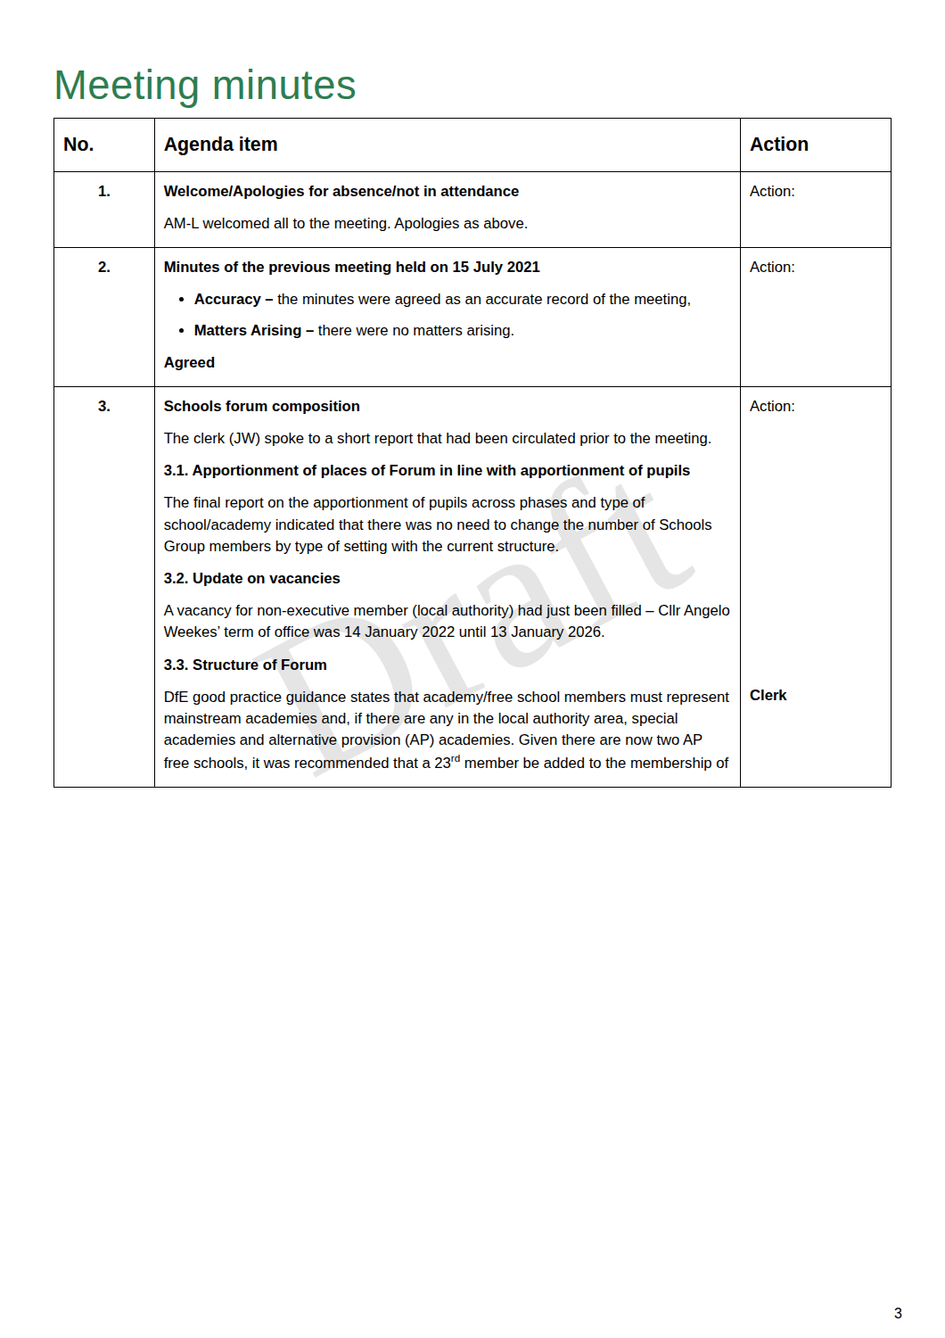Draft
Meeting minutes
| No. | Agenda item | Action |
| --- | --- | --- |
| 1. | Welcome/Apologies for absence/not in attendance AM-L welcomed all to the meeting. Apologies as above. | Action: |
| 2. | Minutes of the previous meeting held on 15 July 2021 Accuracy – the minutes were agreed as an accurate record of the meeting, Matters Arising – there were no matters arising. Agreed | Action: |
| 3. | Schools forum composition The clerk (JW) spoke to a short report that had been circulated prior to the meeting. 3.1. Apportionment of places of Forum in line with apportionment of pupils The final report on the apportionment of pupils across phases and type of school/academy indicated that there was no need to change the number of Schools Group members by type of setting with the current structure. 3.2. Update on vacancies A vacancy for non-executive member (local authority) had just been filled – Cllr Angelo Weekes’ term of office was 14 January 2022 until 13 January 2026. 3.3. Structure of Forum DfE good practice guidance states that academy/free school members must represent mainstream academies and, if there are any in the local authority area, special academies and alternative provision (AP) academies. Given there are now two AP free schools, it was recommended that a 23 rd member be added to the membership of | Action: Clerk |
3